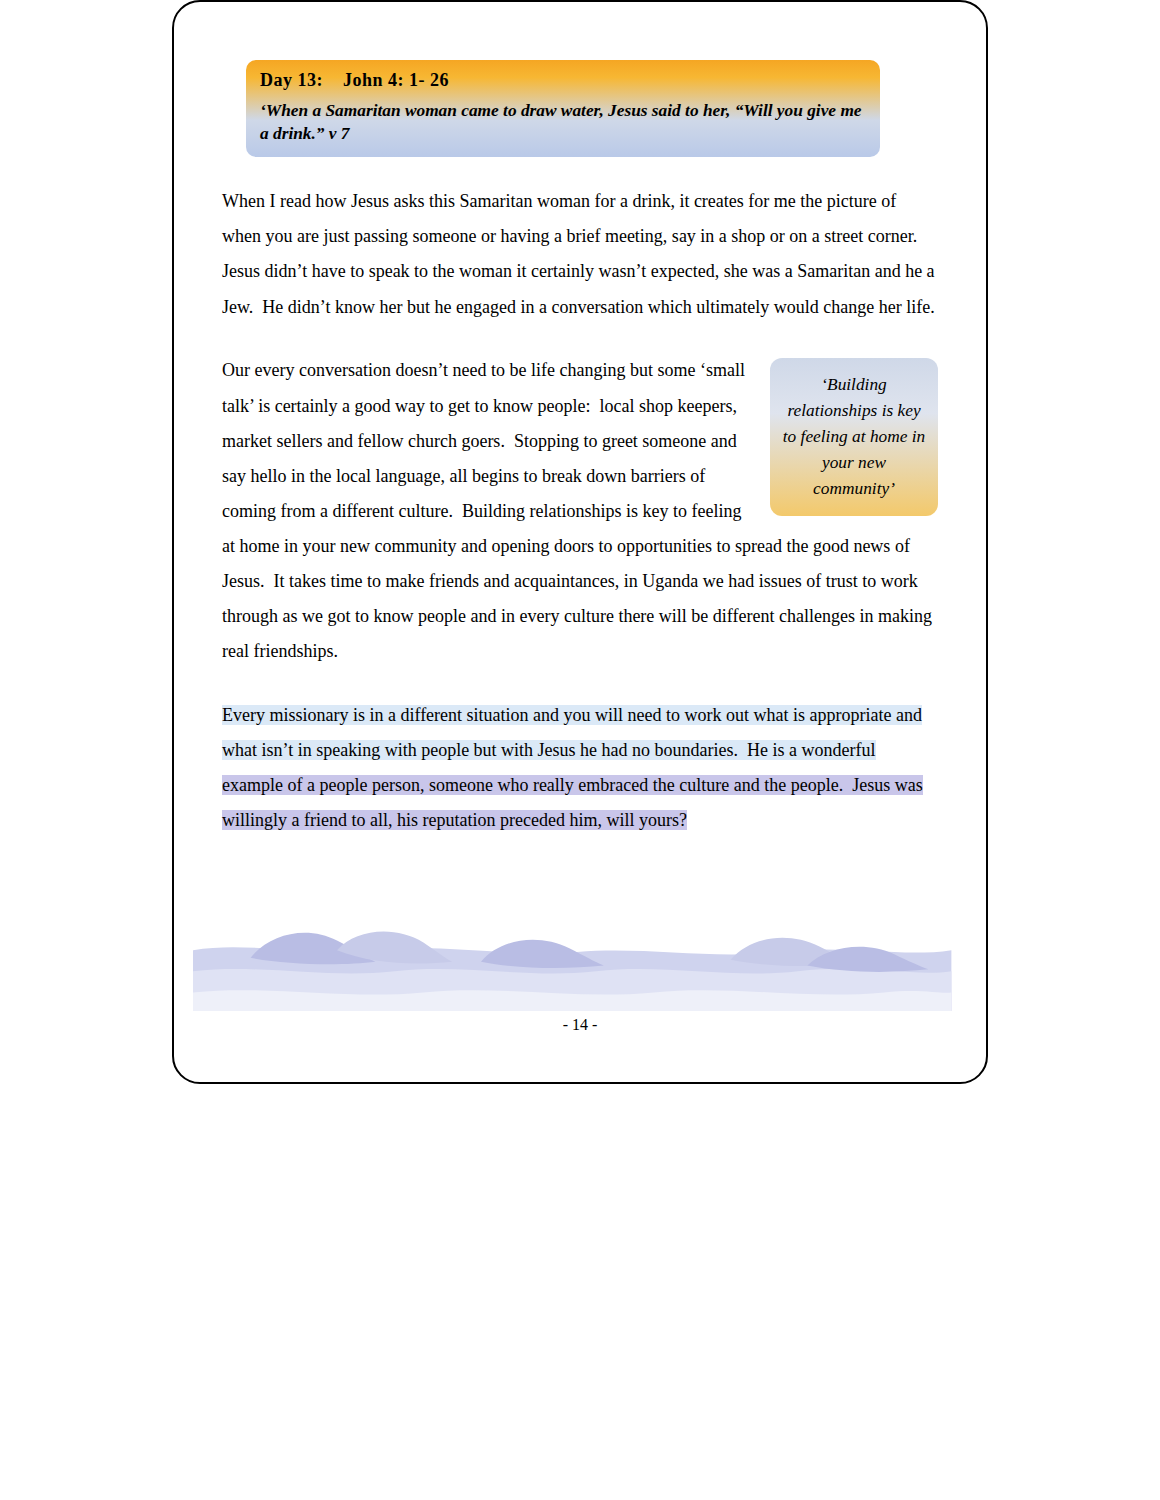Day 13: John 4: 1- 26
‘When a Samaritan woman came to draw water, Jesus said to her, “Will you give me a drink.” v 7
When I read how Jesus asks this Samaritan woman for a drink, it creates for me the picture of when you are just passing someone or having a brief meeting, say in a shop or on a street corner. Jesus didn’t have to speak to the woman it certainly wasn’t expected, she was a Samaritan and he a Jew. He didn’t know her but he engaged in a conversation which ultimately would change her life.
‘Building relationships is key to feeling at home in your new community’
Our every conversation doesn’t need to be life changing but some ‘small talk’ is certainly a good way to get to know people: local shop keepers, market sellers and fellow church goers. Stopping to greet someone and say hello in the local language, all begins to break down barriers of coming from a different culture. Building relationships is key to feeling at home in your new community and opening doors to opportunities to spread the good news of Jesus. It takes time to make friends and acquaintances, in Uganda we had issues of trust to work through as we got to know people and in every culture there will be different challenges in making real friendships.
Every missionary is in a different situation and you will need to work out what is appropriate and what isn’t in speaking with people but with Jesus he had no boundaries. He is a wonderful example of a people person, someone who really embraced the culture and the people. Jesus was willingly a friend to all, his reputation preceded him, will yours?
- 14 -